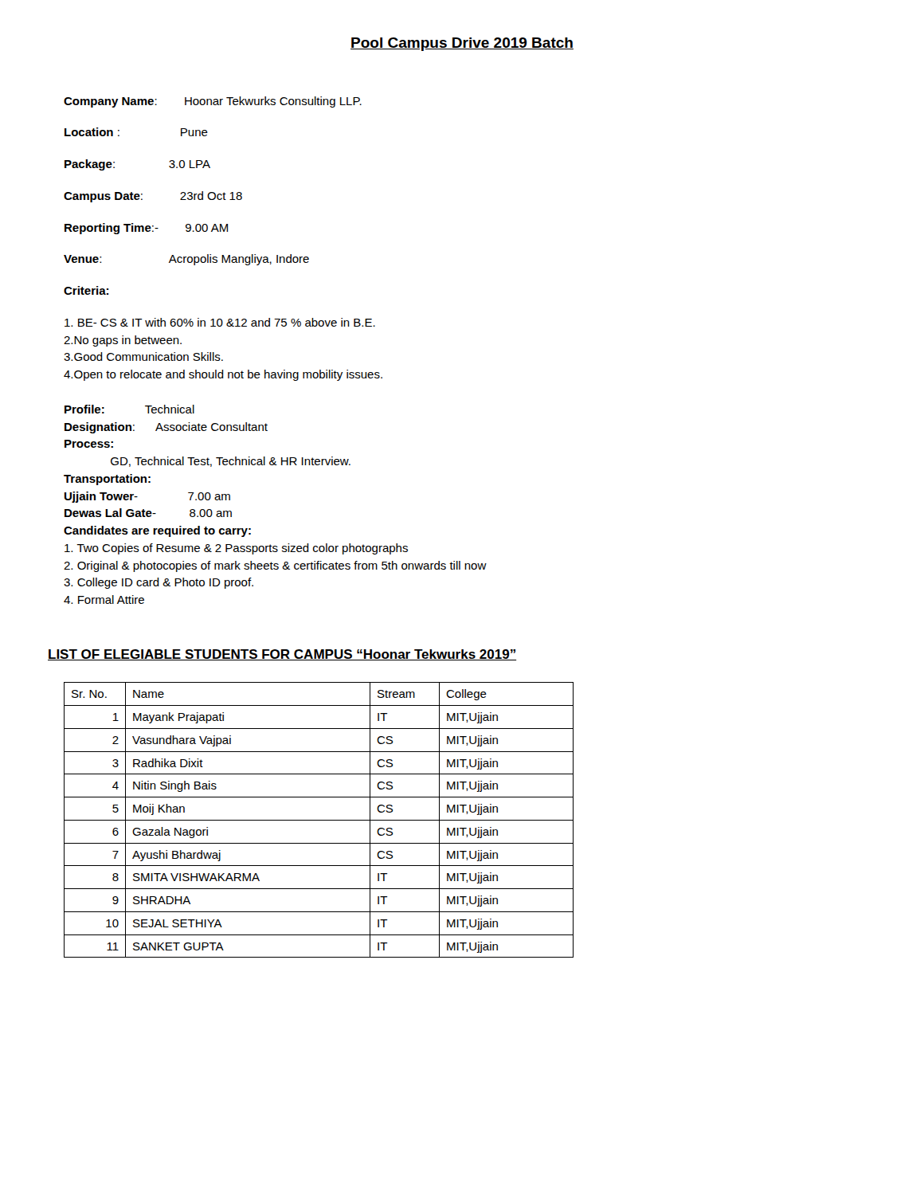Pool Campus Drive 2019 Batch
Company Name: Hoonar Tekwurks Consulting LLP.
Location : Pune
Package: 3.0 LPA
Campus Date: 23rd Oct 18
Reporting Time:- 9.00 AM
Venue: Acropolis Mangliya, Indore
Criteria:
1. BE- CS & IT with 60% in 10 &12 and 75 % above in B.E.
2.No gaps in between.
3.Good Communication Skills.
4.Open to relocate and should not be having mobility issues.
Profile: Technical
Designation: Associate Consultant
Process:
GD, Technical Test, Technical & HR Interview.
Transportation:
Ujjain Tower- 7.00 am
Dewas Lal Gate- 8.00 am
Candidates are required to carry:
1. Two Copies of Resume & 2 Passports sized color photographs
2. Original & photocopies of mark sheets & certificates from 5th onwards till now
3. College ID card & Photo ID proof.
4. Formal Attire
LIST OF ELEGIABLE STUDENTS FOR CAMPUS “Hoonar Tekwurks 2019”
| Sr. No. | Name | Stream | College |
| --- | --- | --- | --- |
| 1 | Mayank Prajapati | IT | MIT,Ujjain |
| 2 | Vasundhara Vajpai | CS | MIT,Ujjain |
| 3 | Radhika Dixit | CS | MIT,Ujjain |
| 4 | Nitin Singh Bais | CS | MIT,Ujjain |
| 5 | Moij Khan | CS | MIT,Ujjain |
| 6 | Gazala Nagori | CS | MIT,Ujjain |
| 7 | Ayushi Bhardwaj | CS | MIT,Ujjain |
| 8 | SMITA VISHWAKARMA | IT | MIT,Ujjain |
| 9 | SHRADHA | IT | MIT,Ujjain |
| 10 | SEJAL SETHIYA | IT | MIT,Ujjain |
| 11 | SANKET GUPTA | IT | MIT,Ujjain |